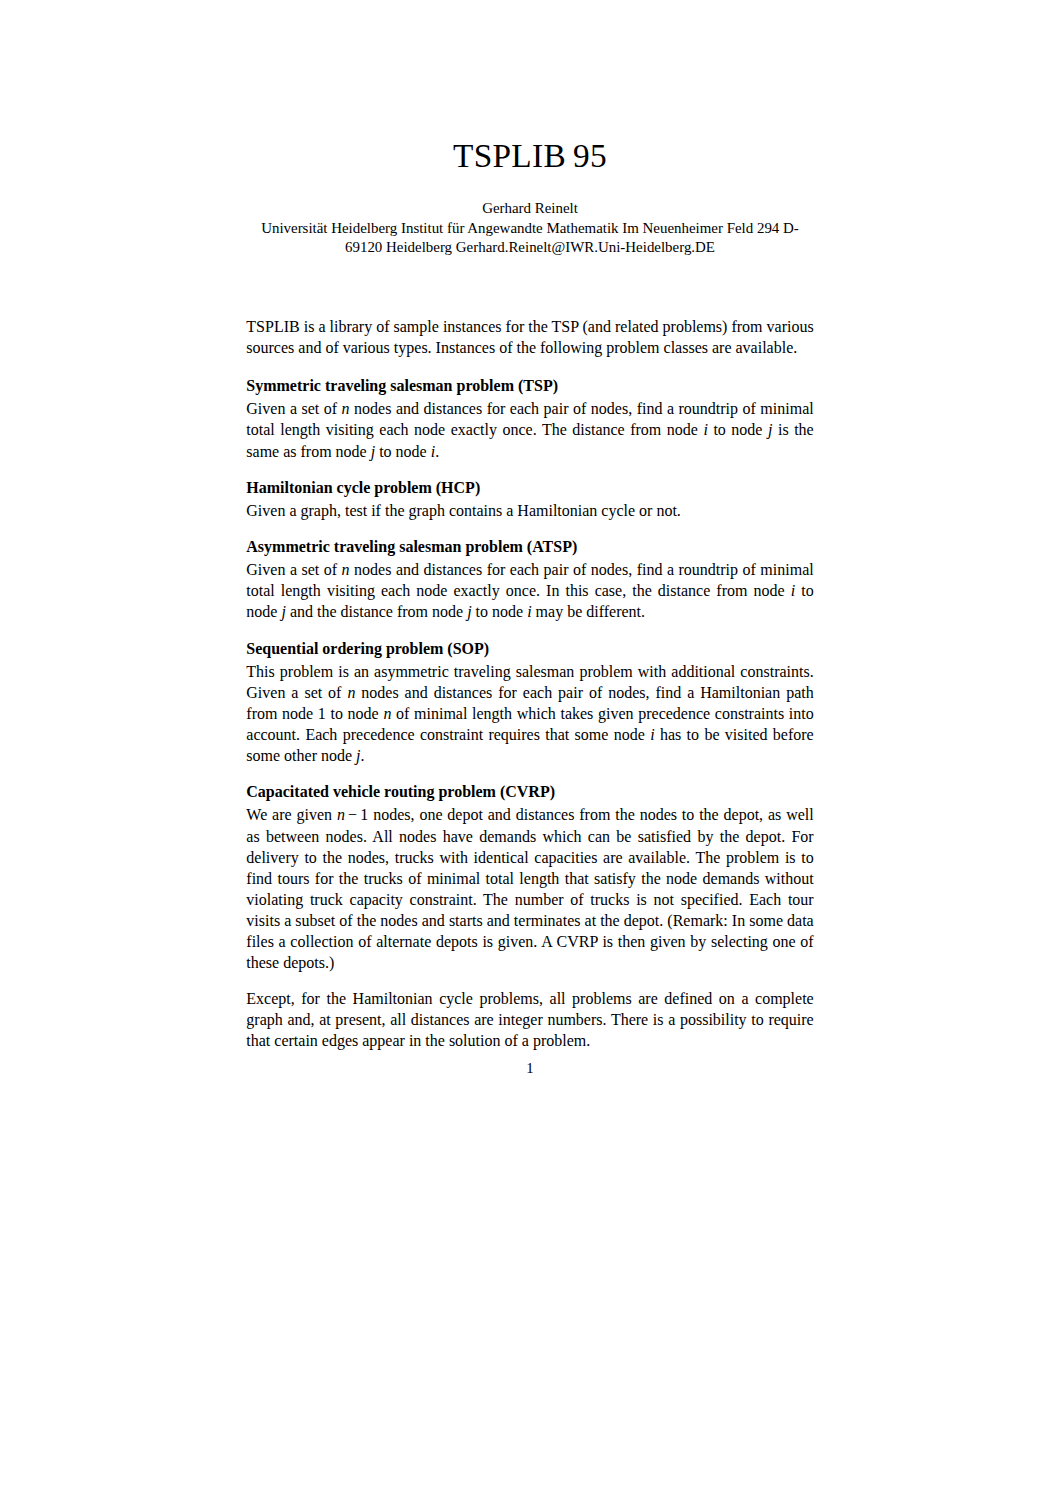TSPLIB 95
Gerhard Reinelt Universität Heidelberg Institut für Angewandte Mathematik Im Neuenheimer Feld 294 D-69120 Heidelberg Gerhard.Reinelt@IWR.Uni-Heidelberg.DE
TSPLIB is a library of sample instances for the TSP (and related problems) from various sources and of various types. Instances of the following problem classes are available.
Symmetric traveling salesman problem (TSP)
Given a set of n nodes and distances for each pair of nodes, find a roundtrip of minimal total length visiting each node exactly once. The distance from node i to node j is the same as from node j to node i.
Hamiltonian cycle problem (HCP)
Given a graph, test if the graph contains a Hamiltonian cycle or not.
Asymmetric traveling salesman problem (ATSP)
Given a set of n nodes and distances for each pair of nodes, find a roundtrip of minimal total length visiting each node exactly once. In this case, the distance from node i to node j and the distance from node j to node i may be different.
Sequential ordering problem (SOP)
This problem is an asymmetric traveling salesman problem with additional constraints. Given a set of n nodes and distances for each pair of nodes, find a Hamiltonian path from node 1 to node n of minimal length which takes given precedence constraints into account. Each precedence constraint requires that some node i has to be visited before some other node j.
Capacitated vehicle routing problem (CVRP)
We are given n − 1 nodes, one depot and distances from the nodes to the depot, as well as between nodes. All nodes have demands which can be satisfied by the depot. For delivery to the nodes, trucks with identical capacities are available. The problem is to find tours for the trucks of minimal total length that satisfy the node demands without violating truck capacity constraint. The number of trucks is not specified. Each tour visits a subset of the nodes and starts and terminates at the depot. (Remark: In some data files a collection of alternate depots is given. A CVRP is then given by selecting one of these depots.)
Except, for the Hamiltonian cycle problems, all problems are defined on a complete graph and, at present, all distances are integer numbers. There is a possibility to require that certain edges appear in the solution of a problem.
1